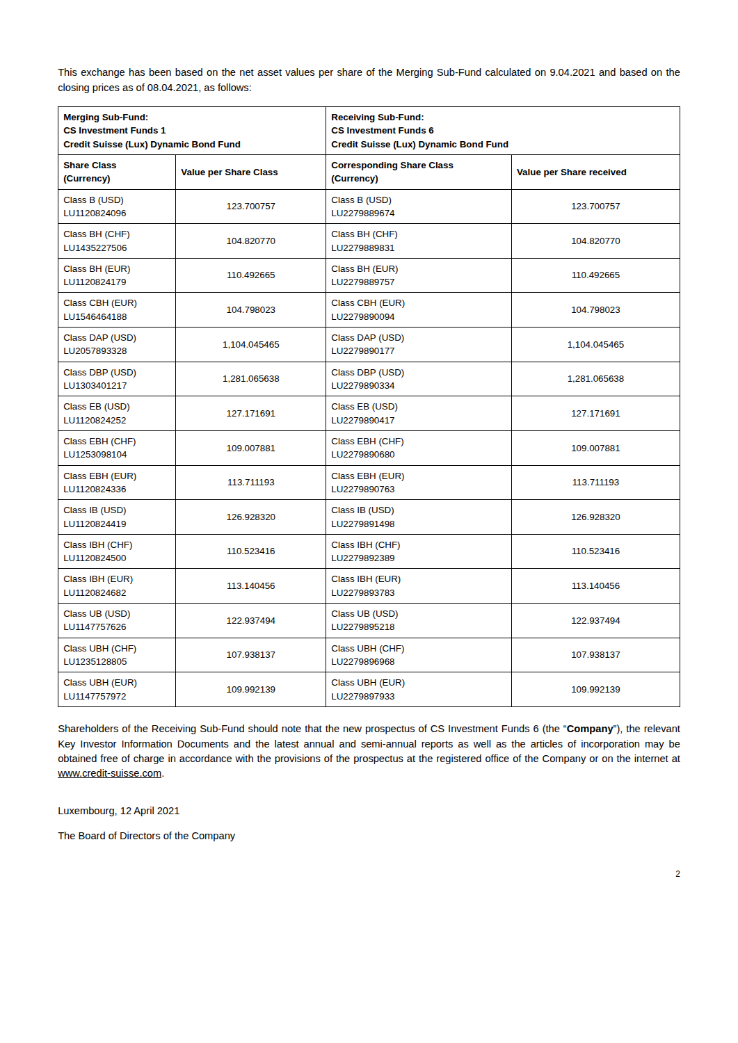This exchange has been based on the net asset values per share of the Merging Sub-Fund calculated on 9.04.2021 and based on the closing prices as of 08.04.2021, as follows:
| Merging Sub-Fund: CS Investment Funds 1 Credit Suisse (Lux) Dynamic Bond Fund | Receiving Sub-Fund: CS Investment Funds 6 Credit Suisse (Lux) Dynamic Bond Fund |
| --- | --- |
| Share Class (Currency) | Value per Share Class | Corresponding Share Class (Currency) | Value per Share received |
| Class B (USD) LU1120824096 | 123.700757 | Class B (USD) LU2279889674 | 123.700757 |
| Class BH (CHF) LU1435227506 | 104.820770 | Class BH (CHF) LU2279889831 | 104.820770 |
| Class BH (EUR) LU1120824179 | 110.492665 | Class BH (EUR) LU2279889757 | 110.492665 |
| Class CBH (EUR) LU1546464188 | 104.798023 | Class CBH (EUR) LU2279890094 | 104.798023 |
| Class DAP (USD) LU2057893328 | 1,104.045465 | Class DAP (USD) LU2279890177 | 1,104.045465 |
| Class DBP (USD) LU1303401217 | 1,281.065638 | Class DBP (USD) LU2279890334 | 1,281.065638 |
| Class EB (USD) LU1120824252 | 127.171691 | Class EB (USD) LU2279890417 | 127.171691 |
| Class EBH (CHF) LU1253098104 | 109.007881 | Class EBH (CHF) LU2279890680 | 109.007881 |
| Class EBH (EUR) LU1120824336 | 113.711193 | Class EBH (EUR) LU2279890763 | 113.711193 |
| Class IB (USD) LU1120824419 | 126.928320 | Class IB (USD) LU2279891498 | 126.928320 |
| Class IBH (CHF) LU1120824500 | 110.523416 | Class IBH (CHF) LU2279892389 | 110.523416 |
| Class IBH (EUR) LU1120824682 | 113.140456 | Class IBH (EUR) LU2279893783 | 113.140456 |
| Class UB (USD) LU1147757626 | 122.937494 | Class UB (USD) LU2279895218 | 122.937494 |
| Class UBH (CHF) LU1235128805 | 107.938137 | Class UBH (CHF) LU2279896968 | 107.938137 |
| Class UBH (EUR) LU1147757972 | 109.992139 | Class UBH (EUR) LU2279897933 | 109.992139 |
Shareholders of the Receiving Sub-Fund should note that the new prospectus of CS Investment Funds 6 (the “Company”), the relevant Key Investor Information Documents and the latest annual and semi-annual reports as well as the articles of incorporation may be obtained free of charge in accordance with the provisions of the prospectus at the registered office of the Company or on the internet at www.credit-suisse.com.
Luxembourg, 12 April 2021
The Board of Directors of the Company
2